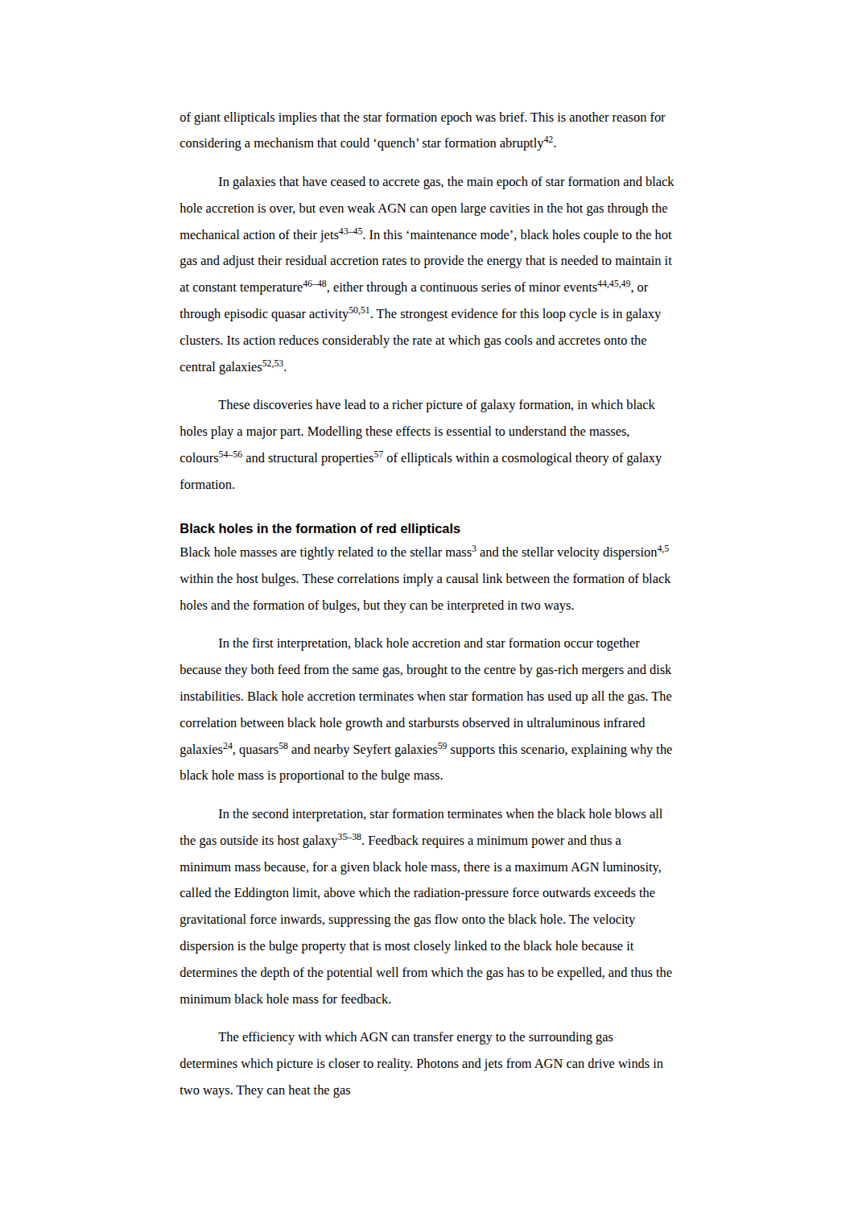of giant ellipticals implies that the star formation epoch was brief. This is another reason for considering a mechanism that could ‘quench’ star formation abruptly42.
In galaxies that have ceased to accrete gas, the main epoch of star formation and black hole accretion is over, but even weak AGN can open large cavities in the hot gas through the mechanical action of their jets43–45. In this ‘maintenance mode’, black holes couple to the hot gas and adjust their residual accretion rates to provide the energy that is needed to maintain it at constant temperature46–48, either through a continuous series of minor events44,45,49, or through episodic quasar activity50,51. The strongest evidence for this loop cycle is in galaxy clusters. Its action reduces considerably the rate at which gas cools and accretes onto the central galaxies52,53.
These discoveries have lead to a richer picture of galaxy formation, in which black holes play a major part. Modelling these effects is essential to understand the masses, colours54–56 and structural properties57 of ellipticals within a cosmological theory of galaxy formation.
Black holes in the formation of red ellipticals
Black hole masses are tightly related to the stellar mass3 and the stellar velocity dispersion4,5 within the host bulges. These correlations imply a causal link between the formation of black holes and the formation of bulges, but they can be interpreted in two ways.
In the first interpretation, black hole accretion and star formation occur together because they both feed from the same gas, brought to the centre by gas-rich mergers and disk instabilities. Black hole accretion terminates when star formation has used up all the gas. The correlation between black hole growth and starbursts observed in ultraluminous infrared galaxies24, quasars58 and nearby Seyfert galaxies59 supports this scenario, explaining why the black hole mass is proportional to the bulge mass.
In the second interpretation, star formation terminates when the black hole blows all the gas outside its host galaxy35–38. Feedback requires a minimum power and thus a minimum mass because, for a given black hole mass, there is a maximum AGN luminosity, called the Eddington limit, above which the radiation-pressure force outwards exceeds the gravitational force inwards, suppressing the gas flow onto the black hole. The velocity dispersion is the bulge property that is most closely linked to the black hole because it determines the depth of the potential well from which the gas has to be expelled, and thus the minimum black hole mass for feedback.
The efficiency with which AGN can transfer energy to the surrounding gas determines which picture is closer to reality. Photons and jets from AGN can drive winds in two ways. They can heat the gas